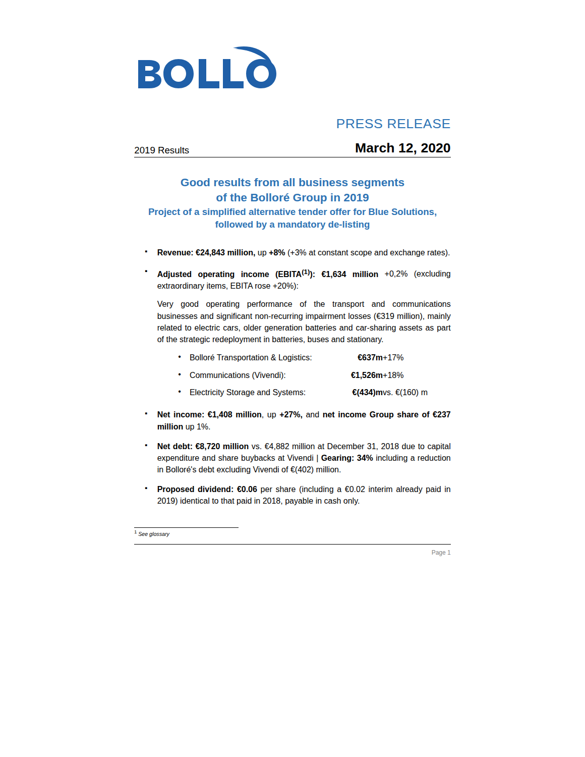BOLLORE
PRESS RELEASE
2019 Results
March 12, 2020
Good results from all business segments
of the Bolloré Group in 2019
Project of a simplified alternative tender offer for Blue Solutions,
followed by a mandatory de-listing
Revenue: €24,843 million, up +8% (+3% at constant scope and exchange rates).
Adjusted operating income (EBITA(1)): €1,634 million +0,2% (excluding extraordinary items, EBITA rose +20%):
Very good operating performance of the transport and communications businesses and significant non-recurring impairment losses (€319 million), mainly related to electric cars, older generation batteries and car-sharing assets as part of the strategic redeployment in batteries, buses and stationary.
| Bolloré Transportation & Logistics: | €637m | +17% |
| Communications (Vivendi): | €1,526m | +18% |
| Electricity Storage and Systems: | €(434)m | vs. €(160) m |
Net income: €1,408 million, up +27%, and net income Group share of €237 million up 1%.
Net debt: €8,720 million vs. €4,882 million at December 31, 2018 due to capital expenditure and share buybacks at Vivendi | Gearing: 34% including a reduction in Bolloré's debt excluding Vivendi of €(402) million.
Proposed dividend: €0.06 per share (including a €0.02 interim already paid in 2019) identical to that paid in 2018, payable in cash only.
1 See glossary
Page 1